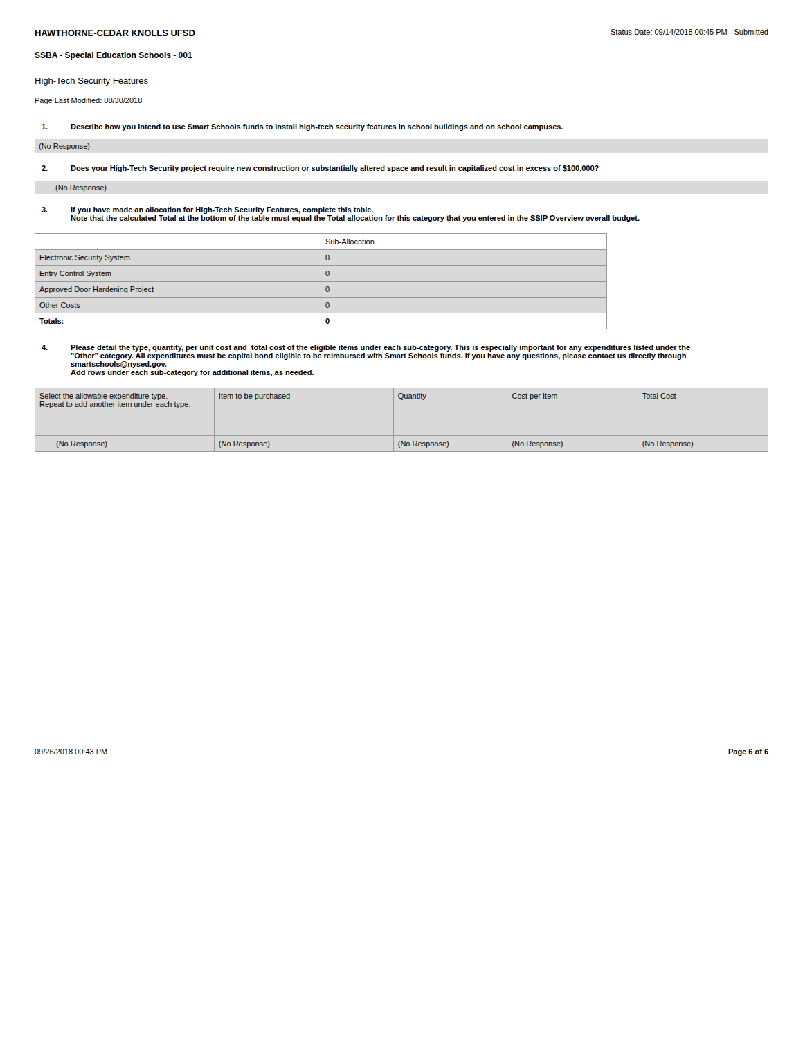HAWTHORNE-CEDAR KNOLLS UFSD
Status Date: 09/14/2018 00:45 PM - Submitted
SSBA - Special Education Schools - 001
High-Tech Security Features
Page Last Modified: 08/30/2018
1.
Describe how you intend to use Smart Schools funds to install high-tech security features in school buildings and on school campuses.
(No Response)
2.
Does your High-Tech Security project require new construction or substantially altered space and result in capitalized cost in excess of $100,000?
(No Response)
3.
If you have made an allocation for High-Tech Security Features, complete this table.
Note that the calculated Total at the bottom of the table must equal the Total allocation for this category that you entered in the SSIP Overview overall budget.
| | Sub-Allocation |
| --- | --- |
| Electronic Security System | 0 |
| Entry Control System | 0 |
| Approved Door Hardening Project | 0 |
| Other Costs | 0 |
| Totals: | 0 |
4.
Please detail the type, quantity, per unit cost and total cost of the eligible items under each sub-category. This is especially important for any expenditures listed under the "Other" category. All expenditures must be capital bond eligible to be reimbursed with Smart Schools funds. If you have any questions, please contact us directly through smartschools@nysed.gov.
Add rows under each sub-category for additional items, as needed.
| Select the allowable expenditure type. Repeat to add another item under each type. | Item to be purchased | Quantity | Cost per Item | Total Cost |
| --- | --- | --- | --- | --- |
| (No Response) | (No Response) | (No Response) | (No Response) | (No Response) |
09/26/2018 00:43 PM
Page 6 of 6